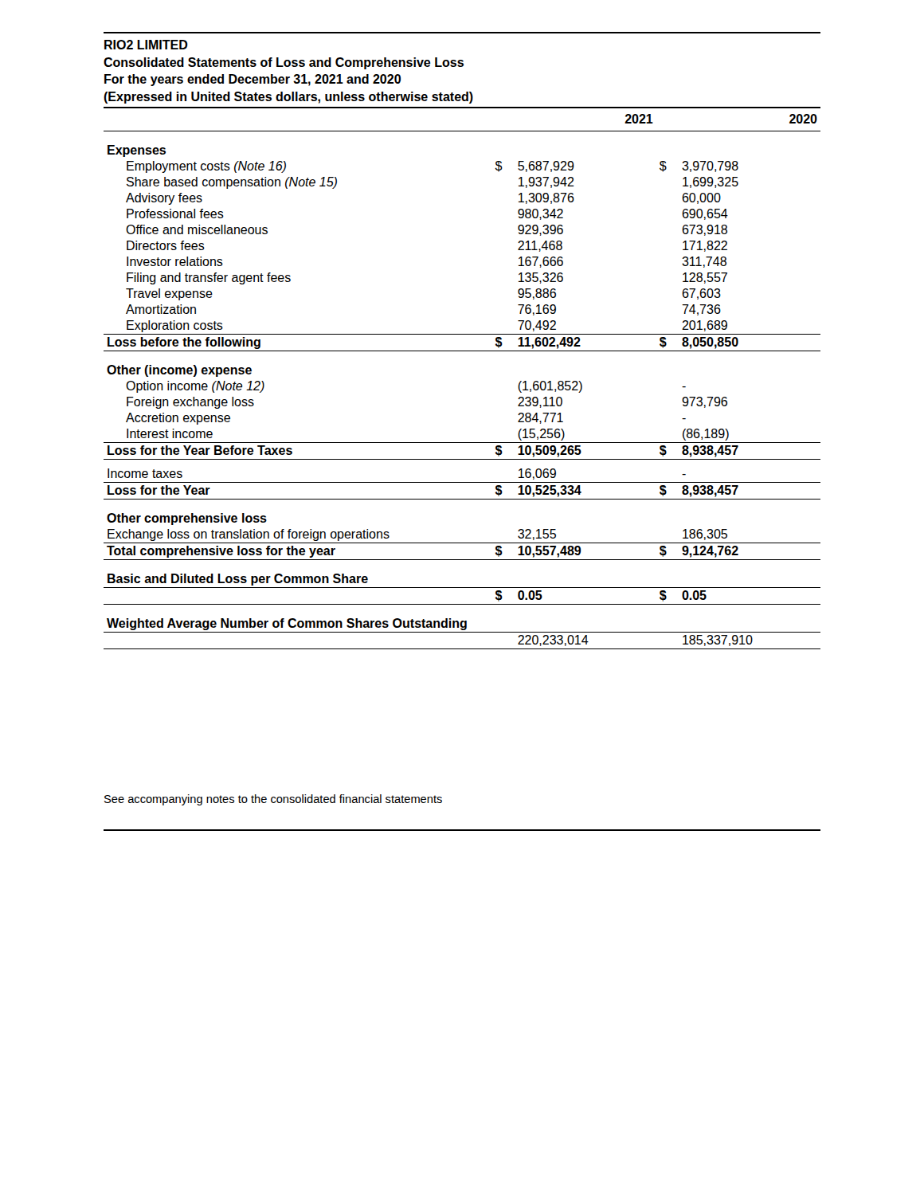RIO2 LIMITED
Consolidated Statements of Loss and Comprehensive Loss
For the years ended December 31, 2021 and 2020
(Expressed in United States dollars, unless otherwise stated)
| | 2021 | 2020 |
| Expenses | | | | |
| Employment costs (Note 16) | $ | 5,687,929 | $ | 3,970,798 |
| Share based compensation (Note 15) | | 1,937,942 | | 1,699,325 |
| Advisory fees | | 1,309,876 | | 60,000 |
| Professional fees | | 980,342 | | 690,654 |
| Office and miscellaneous | | 929,396 | | 673,918 |
| Directors fees | | 211,468 | | 171,822 |
| Investor relations | | 167,666 | | 311,748 |
| Filing and transfer agent fees | | 135,326 | | 128,557 |
| Travel expense | | 95,886 | | 67,603 |
| Amortization | | 76,169 | | 74,736 |
| Exploration costs | | 70,492 | | 201,689 |
| Loss before the following | $ | 11,602,492 | $ | 8,050,850 |
| Other (income) expense | | | | |
| Option income (Note 12) | | (1,601,852) | | - |
| Foreign exchange loss | | 239,110 | | 973,796 |
| Accretion expense | | 284,771 | | - |
| Interest income | | (15,256) | | (86,189) |
| Loss for the Year Before Taxes | $ | 10,509,265 | $ | 8,938,457 |
| Income taxes | | 16,069 | | - |
| Loss for the Year | $ | 10,525,334 | $ | 8,938,457 |
| Other comprehensive loss | | | | |
| Exchange loss on translation of foreign operations | | 32,155 | | 186,305 |
| Total comprehensive loss for the year | $ | 10,557,489 | $ | 9,124,762 |
| Basic and Diluted Loss per Common Share | | | | |
| | $ | 0.05 | $ | 0.05 |
| Weighted Average Number of Common Shares Outstanding | | | | |
| | | 220,233,014 | | 185,337,910 |
See accompanying notes to the consolidated financial statements